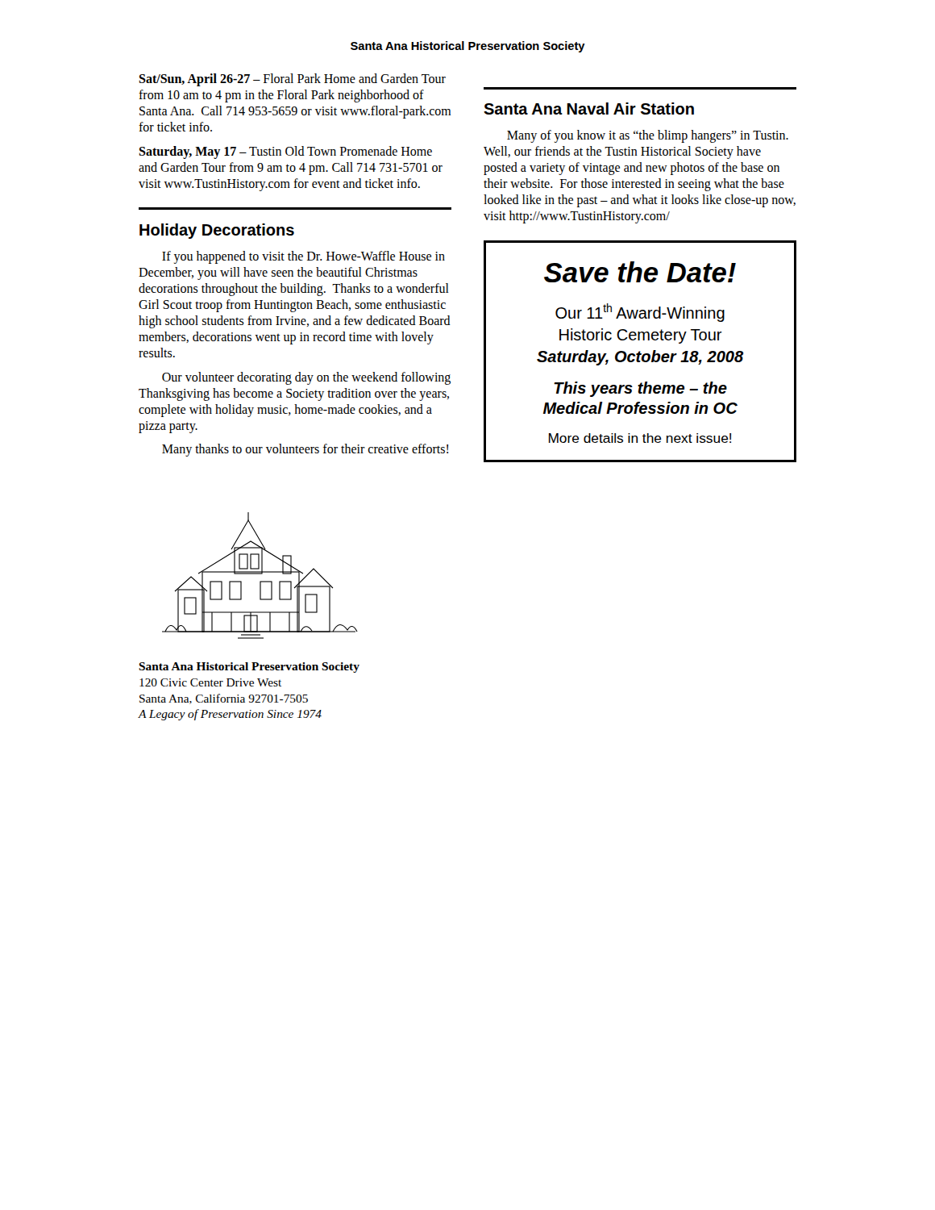Santa Ana Historical Preservation Society
Sat/Sun, April 26-27 – Floral Park Home and Garden Tour from 10 am to 4 pm in the Floral Park neighborhood of Santa Ana. Call 714 953-5659 or visit www.floral-park.com for ticket info.
Saturday, May 17 – Tustin Old Town Promenade Home and Garden Tour from 9 am to 4 pm. Call 714 731-5701 or visit www.TustinHistory.com for event and ticket info.
Holiday Decorations
If you happened to visit the Dr. Howe-Waffle House in December, you will have seen the beautiful Christmas decorations throughout the building. Thanks to a wonderful Girl Scout troop from Huntington Beach, some enthusiastic high school students from Irvine, and a few dedicated Board members, decorations went up in record time with lovely results.
Our volunteer decorating day on the weekend following Thanksgiving has become a Society tradition over the years, complete with holiday music, home-made cookies, and a pizza party.
Many thanks to our volunteers for their creative efforts!
Santa Ana Historical Preservation Society
120 Civic Center Drive West
Santa Ana, California 92701-7505
A Legacy of Preservation Since 1974
Santa Ana Naval Air Station
Many of you know it as “the blimp hangers” in Tustin. Well, our friends at the Tustin Historical Society have posted a variety of vintage and new photos of the base on their website. For those interested in seeing what the base looked like in the past – and what it looks like close-up now, visit http://www.TustinHistory.com/
Save the Date!
Our 11th Award-Winning
Historic Cemetery Tour
Saturday, October 18, 2008
This years theme – the
Medical Profession in OC
More details in the next issue!